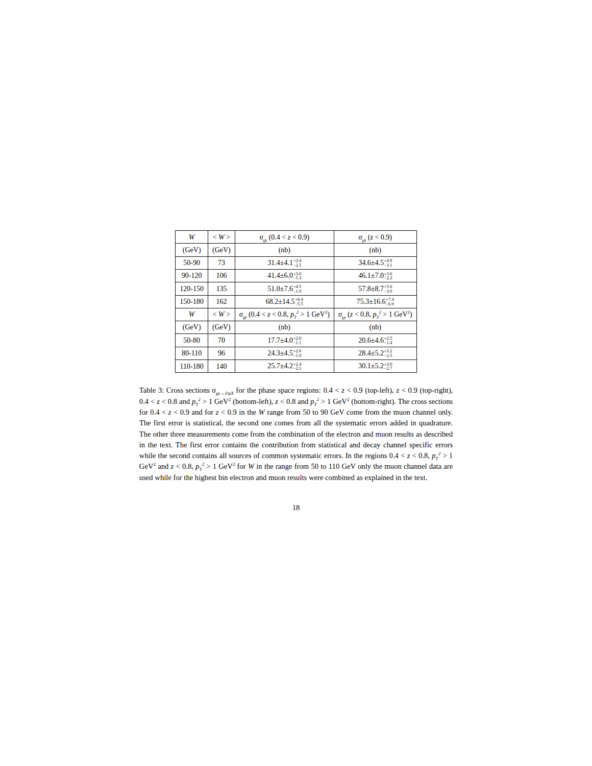| W | < W > | σ γp (0.4 < z < 0.9) | σ γp ( z < 0.9) |
| (GeV) | (GeV) | (nb) | (nb) |
| 50-90 | 73 | 31.4±4.1 +3.4 −2.5 | 34.6±4.5 +4.0 −3.1 |
| 90-120 | 106 | 41.4±6.0 +3.0 −1.3 | 46.1±7.0 +3.6 −2.2 |
| 120-150 | 135 | 51.0±7.6 +4.5 −1.9 | 57.8±8.7 +5.6 −3.0 |
| 150-180 | 162 | 68.2±14.5 +6.4 −5.5 | 75.3±16.6 +7.4 −6.9 |
| W | < W > | σ γp (0.4 < z < 0.8, p T 2 > 1 GeV 2 ) | σ γp ( z < 0.8, p T 2 > 1 GeV 2 ) |
| (GeV) | (GeV) | (nb) | (nb) |
| 50-80 | 70 | 17.7±4.0 +2.0 −1.1 | 20.6±4.6 +2.5 −1.4 |
| 80-110 | 96 | 24.3±4.5 +2.6 −1.9 | 28.4±5.2 +3.2 −2.5 |
| 110-180 | 140 | 25.7±4.2 +2.4 −2.1 | 30.1±5.2 +3.0 −2.7 |
Table 3: Cross sections σγp→J/ψX for the phase space regions: 0.4 < z < 0.9 (top-left), z < 0.9 (top-right), 0.4 < z < 0.8 and pT2 > 1 GeV2 (bottom-left), z < 0.8 and pT2 > 1 GeV2 (bottom-right). The cross sections for 0.4 < z < 0.9 and for z < 0.9 in the W range from 50 to 90 GeV come from the muon channel only. The first error is statistical, the second one comes from all the systematic errors added in quadrature. The other three measurements come from the combination of the electron and muon results as described in the text. The first error contains the contribution from statistical and decay channel specific errors while the second contains all sources of common systematic errors. In the regions 0.4 < z < 0.8, pT2 > 1 GeV2 and z < 0.8, pT2 > 1 GeV2 for W in the range from 50 to 110 GeV only the muon channel data are used while for the highest bin electron and muon results were combined as explained in the text.
18